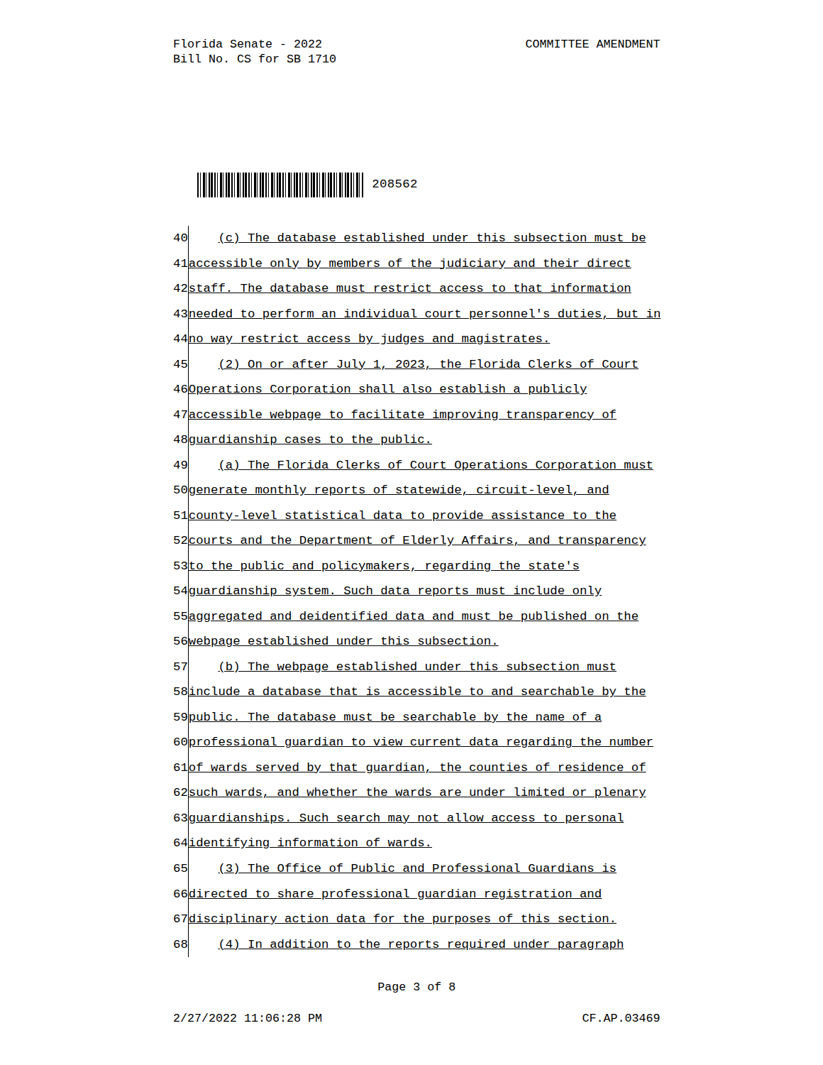Florida Senate - 2022 Bill No. CS for SB 1710
COMMITTEE AMENDMENT
208562
| 40 | (c) The database established under this subsection must be |
| 41 | accessible only by members of the judiciary and their direct |
| 42 | staff. The database must restrict access to that information |
| 43 | needed to perform an individual court personnel's duties, but in |
| 44 | no way restrict access by judges and magistrates. |
| 45 | (2) On or after July 1, 2023, the Florida Clerks of Court |
| 46 | Operations Corporation shall also establish a publicly |
| 47 | accessible webpage to facilitate improving transparency of |
| 48 | guardianship cases to the public. |
| 49 | (a) The Florida Clerks of Court Operations Corporation must |
| 50 | generate monthly reports of statewide, circuit-level, and |
| 51 | county-level statistical data to provide assistance to the |
| 52 | courts and the Department of Elderly Affairs, and transparency |
| 53 | to the public and policymakers, regarding the state's |
| 54 | guardianship system. Such data reports must include only |
| 55 | aggregated and deidentified data and must be published on the |
| 56 | webpage established under this subsection. |
| 57 | (b) The webpage established under this subsection must |
| 58 | include a database that is accessible to and searchable by the |
| 59 | public. The database must be searchable by the name of a |
| 60 | professional guardian to view current data regarding the number |
| 61 | of wards served by that guardian, the counties of residence of |
| 62 | such wards, and whether the wards are under limited or plenary |
| 63 | guardianships. Such search may not allow access to personal |
| 64 | identifying information of wards. |
| 65 | (3) The Office of Public and Professional Guardians is |
| 66 | directed to share professional guardian registration and |
| 67 | disciplinary action data for the purposes of this section. |
| 68 | (4) In addition to the reports required under paragraph |
Page 3 of 8
2/27/2022 11:06:28 PM CF.AP.03469